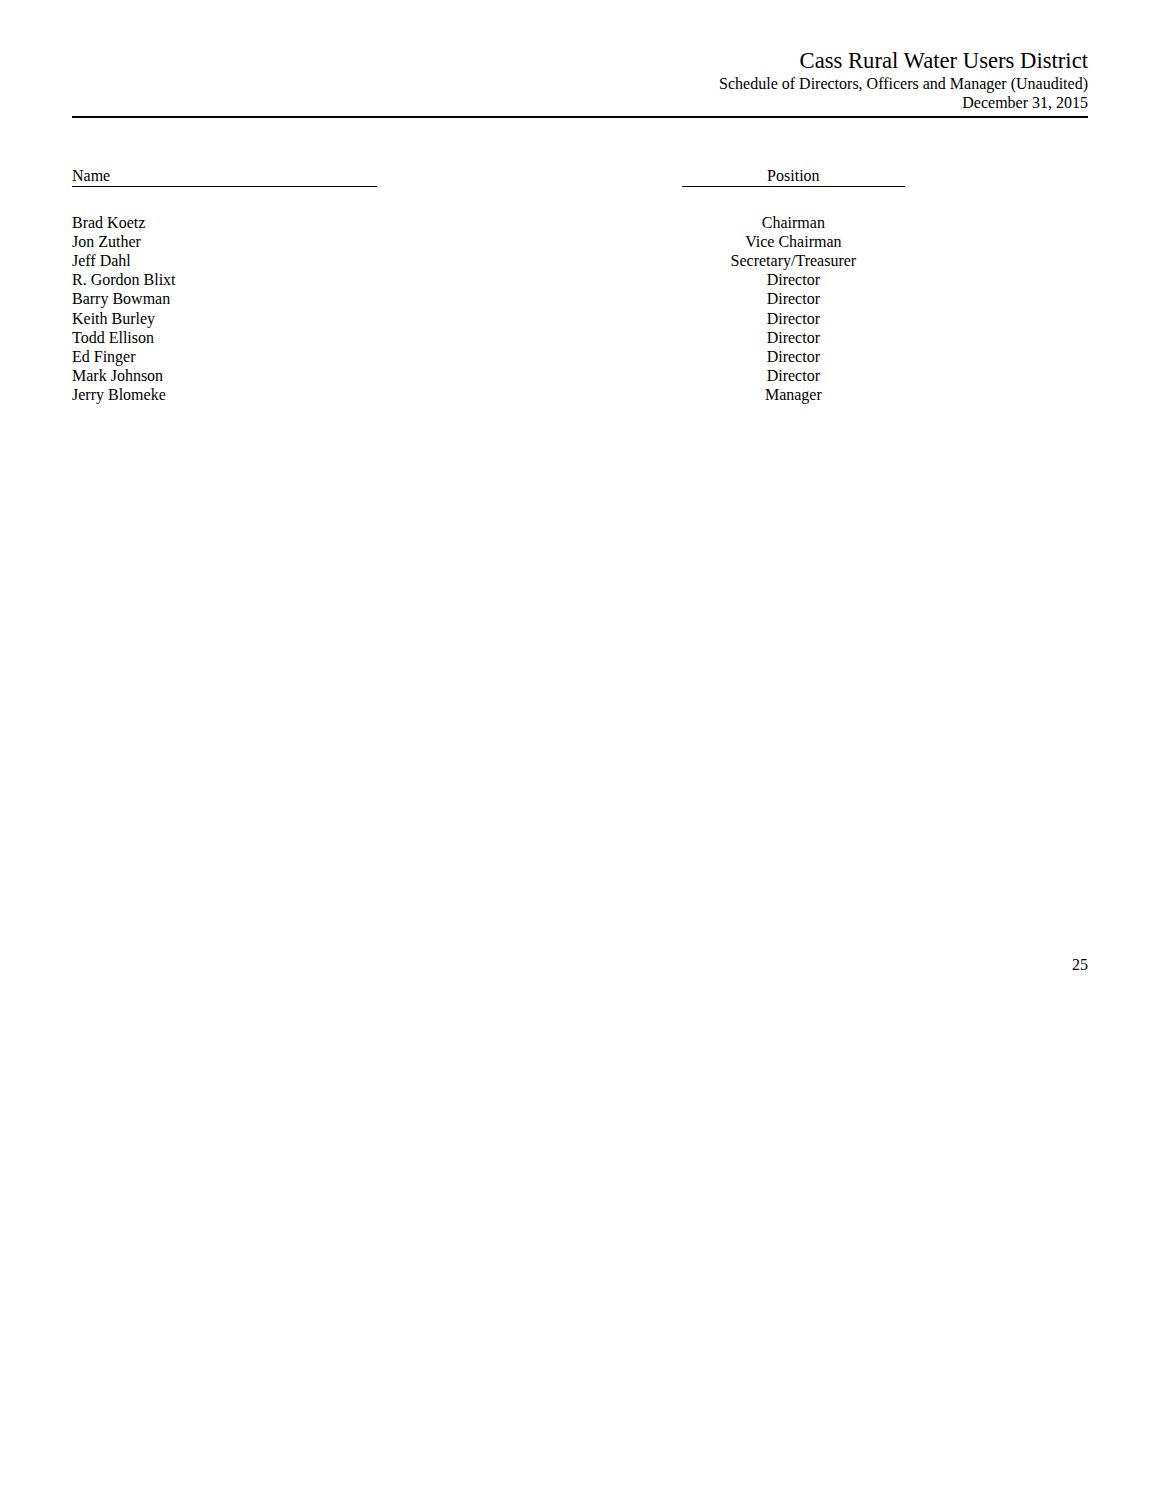Cass Rural Water Users District
Schedule of Directors, Officers and Manager (Unaudited)
December 31, 2015
| Name | | Position | |
| Brad Koetz | | Chairman | |
| Jon Zuther | | Vice Chairman | |
| Jeff Dahl | | Secretary/Treasurer | |
| R. Gordon Blixt | | Director | |
| Barry Bowman | | Director | |
| Keith Burley | | Director | |
| Todd Ellison | | Director | |
| Ed Finger | | Director | |
| Mark Johnson | | Director | |
| Jerry Blomeke | | Manager | |
25